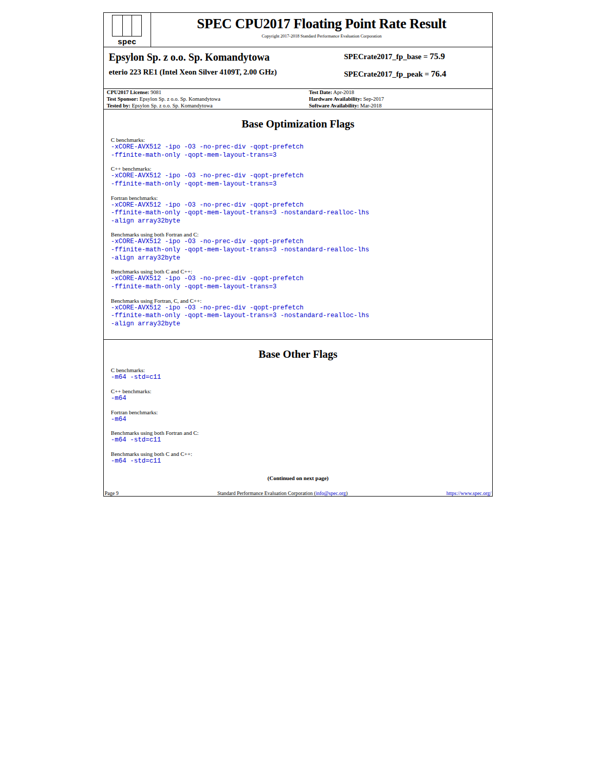spec
SPEC CPU2017 Floating Point Rate Result
Copyright 2017-2018 Standard Performance Evaluation Corporation
Epsylon Sp. z o.o. Sp. Komandytowa
eterio 223 RE1 (Intel Xeon Silver 4109T, 2.00 GHz)
SPECrate2017_fp_base = 75.9
SPECrate2017_fp_peak = 76.4
| CPU2017 License: 9081 | Test Date: Apr-2018 |
| Test Sponsor: Epsylon Sp. z o.o. Sp. Komandytowa | Hardware Availability: Sep-2017 |
| Tested by: Epsylon Sp. z o.o. Sp. Komandytowa | Software Availability: Mar-2018 |
Base Optimization Flags
C benchmarks:
-xCORE-AVX512 -ipo -O3 -no-prec-div -qopt-prefetch -ffinite-math-only -qopt-mem-layout-trans=3
C++ benchmarks:
-xCORE-AVX512 -ipo -O3 -no-prec-div -qopt-prefetch -ffinite-math-only -qopt-mem-layout-trans=3
Fortran benchmarks:
-xCORE-AVX512 -ipo -O3 -no-prec-div -qopt-prefetch -ffinite-math-only -qopt-mem-layout-trans=3 -nostandard-realloc-lhs -align array32byte
Benchmarks using both Fortran and C:
-xCORE-AVX512 -ipo -O3 -no-prec-div -qopt-prefetch -ffinite-math-only -qopt-mem-layout-trans=3 -nostandard-realloc-lhs -align array32byte
Benchmarks using both C and C++:
-xCORE-AVX512 -ipo -O3 -no-prec-div -qopt-prefetch -ffinite-math-only -qopt-mem-layout-trans=3
Benchmarks using Fortran, C, and C++:
-xCORE-AVX512 -ipo -O3 -no-prec-div -qopt-prefetch -ffinite-math-only -qopt-mem-layout-trans=3 -nostandard-realloc-lhs -align array32byte
Base Other Flags
C benchmarks:
-m64 -std=c11
C++ benchmarks:
-m64
Fortran benchmarks:
-m64
Benchmarks using both Fortran and C:
-m64 -std=c11
Benchmarks using both C and C++:
-m64 -std=c11
(Continued on next page)
Page 9
Standard Performance Evaluation Corporation (info@spec.org)
https://www.spec.org/